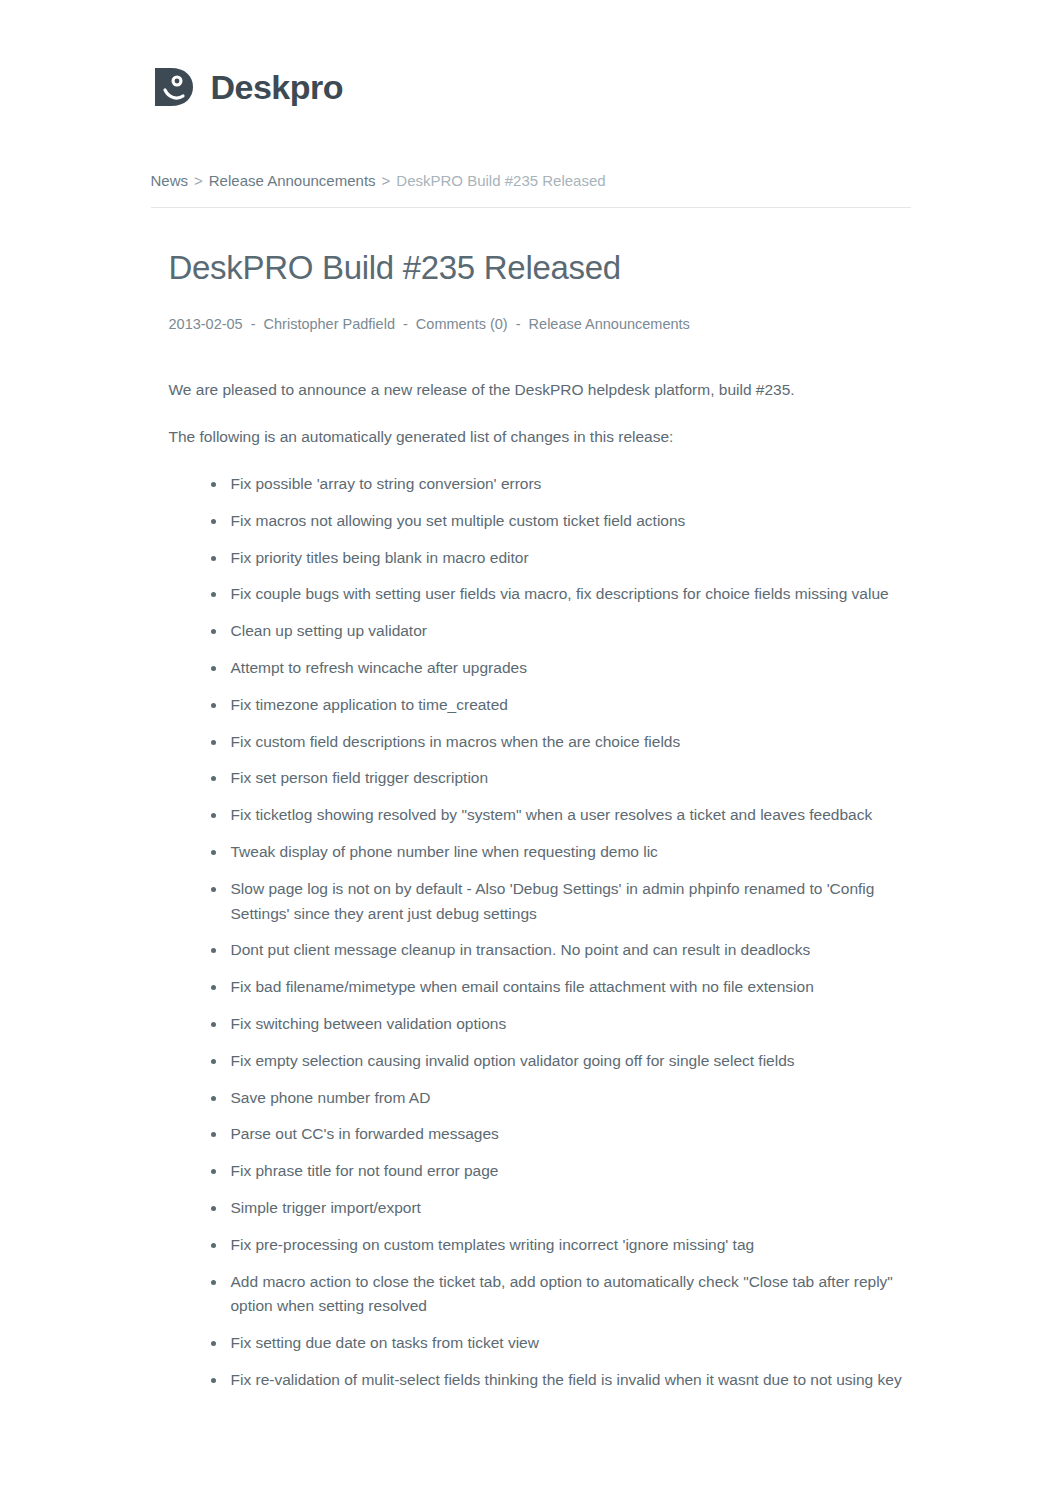Deskpro
News>Release Announcements>DeskPRO Build #235 Released
DeskPRO Build #235 Released
2013-02-05 - Christopher Padfield - Comments (0) - Release Announcements
We are pleased to announce a new release of the DeskPRO helpdesk platform, build #235.
The following is an automatically generated list of changes in this release:
Fix possible 'array to string conversion' errors
Fix macros not allowing you set multiple custom ticket field actions
Fix priority titles being blank in macro editor
Fix couple bugs with setting user fields via macro, fix descriptions for choice fields missing value
Clean up setting up validator
Attempt to refresh wincache after upgrades
Fix timezone application to time_created
Fix custom field descriptions in macros when the are choice fields
Fix set person field trigger description
Fix ticketlog showing resolved by "system" when a user resolves a ticket and leaves feedback
Tweak display of phone number line when requesting demo lic
Slow page log is not on by default - Also 'Debug Settings' in admin phpinfo renamed to 'Config Settings' since they arent just debug settings
Dont put client message cleanup in transaction. No point and can result in deadlocks
Fix bad filename/mimetype when email contains file attachment with no file extension
Fix switching between validation options
Fix empty selection causing invalid option validator going off for single select fields
Save phone number from AD
Parse out CC's in forwarded messages
Fix phrase title for not found error page
Simple trigger import/export
Fix pre-processing on custom templates writing incorrect 'ignore missing' tag
Add macro action to close the ticket tab, add option to automatically check "Close tab after reply" option when setting resolved
Fix setting due date on tasks from ticket view
Fix re-validation of mulit-select fields thinking the field is invalid when it wasnt due to not using key